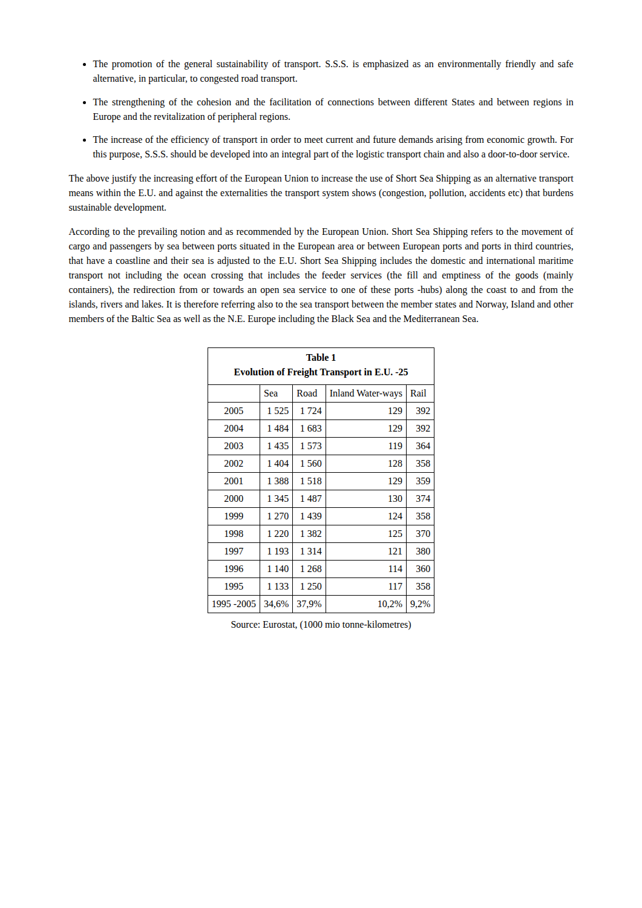The promotion of the general sustainability of transport. S.S.S. is emphasized as an environmentally friendly and safe alternative, in particular, to congested road transport.
The strengthening of the cohesion and the facilitation of connections between different States and between regions in Europe and the revitalization of peripheral regions.
The increase of the efficiency of transport in order to meet current and future demands arising from economic growth. For this purpose, S.S.S. should be developed into an integral part of the logistic transport chain and also a door-to-door service.
The above justify the increasing effort of the European Union to increase the use of Short Sea Shipping as an alternative transport means within the E.U. and against the externalities the transport system shows (congestion, pollution, accidents etc) that burdens sustainable development.
According to the prevailing notion and as recommended by the European Union. Short Sea Shipping refers to the movement of cargo and passengers by sea between ports situated in the European area or between European ports and ports in third countries, that have a coastline and their sea is adjusted to the E.U. Short Sea Shipping includes the domestic and international maritime transport not including the ocean crossing that includes the feeder services (the fill and emptiness of the goods (mainly containers), the redirection from or towards an open sea service to one of these ports -hubs) along the coast to and from the islands, rivers and lakes. It is therefore referring also to the sea transport between the member states and Norway, Island and other members of the Baltic Sea as well as the N.E. Europe including the Black Sea and the Mediterranean Sea.
Table 1 Evolution of Freight Transport in E.U. -25
| | Sea | Road | Inland Water-ways | Rail |
| --- | --- | --- | --- | --- |
| 2005 | 1 525 | 1 724 | 129 | 392 |
| 2004 | 1 484 | 1 683 | 129 | 392 |
| 2003 | 1 435 | 1 573 | 119 | 364 |
| 2002 | 1 404 | 1 560 | 128 | 358 |
| 2001 | 1 388 | 1 518 | 129 | 359 |
| 2000 | 1 345 | 1 487 | 130 | 374 |
| 1999 | 1 270 | 1 439 | 124 | 358 |
| 1998 | 1 220 | 1 382 | 125 | 370 |
| 1997 | 1 193 | 1 314 | 121 | 380 |
| 1996 | 1 140 | 1 268 | 114 | 360 |
| 1995 | 1 133 | 1 250 | 117 | 358 |
| 1995 -2005 | 34,6% | 37,9% | 10,2% | 9,2% |
Source: Eurostat, (1000 mio tonne-kilometres)